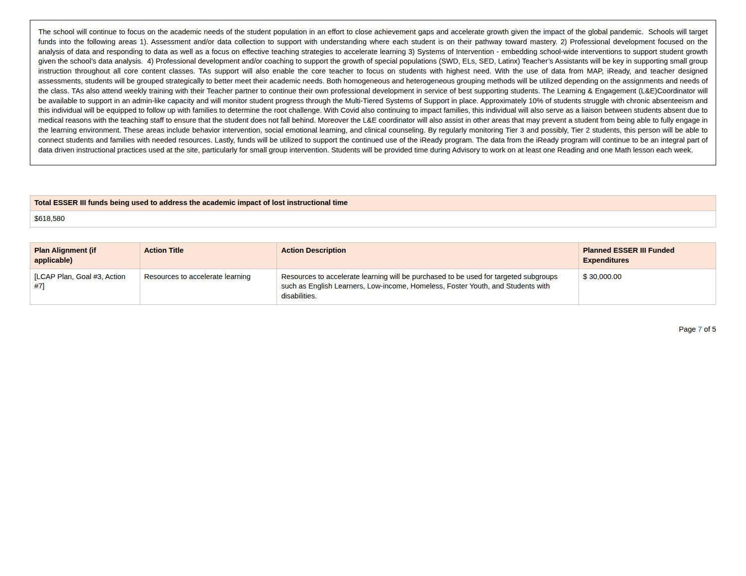The school will continue to focus on the academic needs of the student population in an effort to close achievement gaps and accelerate growth given the impact of the global pandemic. Schools will target funds into the following areas 1). Assessment and/or data collection to support with understanding where each student is on their pathway toward mastery. 2) Professional development focused on the analysis of data and responding to data as well as a focus on effective teaching strategies to accelerate learning 3) Systems of Intervention - embedding school-wide interventions to support student growth given the school’s data analysis. 4) Professional development and/or coaching to support the growth of special populations (SWD, ELs, SED, Latinx) Teacher’s Assistants will be key in supporting small group instruction throughout all core content classes. TAs support will also enable the core teacher to focus on students with highest need. With the use of data from MAP, iReady, and teacher designed assessments, students will be grouped strategically to better meet their academic needs. Both homogeneous and heterogeneous grouping methods will be utilized depending on the assignments and needs of the class. TAs also attend weekly training with their Teacher partner to continue their own professional development in service of best supporting students. The Learning & Engagement (L&E)Coordinator will be available to support in an admin-like capacity and will monitor student progress through the Multi-Tiered Systems of Support in place. Approximately 10% of students struggle with chronic absenteeism and this individual will be equipped to follow up with families to determine the root challenge. With Covid also continuing to impact families, this individual will also serve as a liaison between students absent due to medical reasons with the teaching staff to ensure that the student does not fall behind. Moreover the L&E coordinator will also assist in other areas that may prevent a student from being able to fully engage in the learning environment. These areas include behavior intervention, social emotional learning, and clinical counseling. By regularly monitoring Tier 3 and possibly, Tier 2 students, this person will be able to connect students and families with needed resources. Lastly, funds will be utilized to support the continued use of the iReady program. The data from the iReady program will continue to be an integral part of data driven instructional practices used at the site, particularly for small group intervention. Students will be provided time during Advisory to work on at least one Reading and one Math lesson each week.
Total ESSER III funds being used to address the academic impact of lost instructional time
$618,580
| Plan Alignment (if applicable) | Action Title | Action Description | Planned ESSER III Funded Expenditures |
| --- | --- | --- | --- |
| [LCAP Plan, Goal #3, Action #7] | Resources to accelerate learning | Resources to accelerate learning will be purchased to be used for targeted subgroups such as English Learners, Low-income, Homeless, Foster Youth, and Students with disabilities. | $ 30,000.00 |
Page 7 of 5